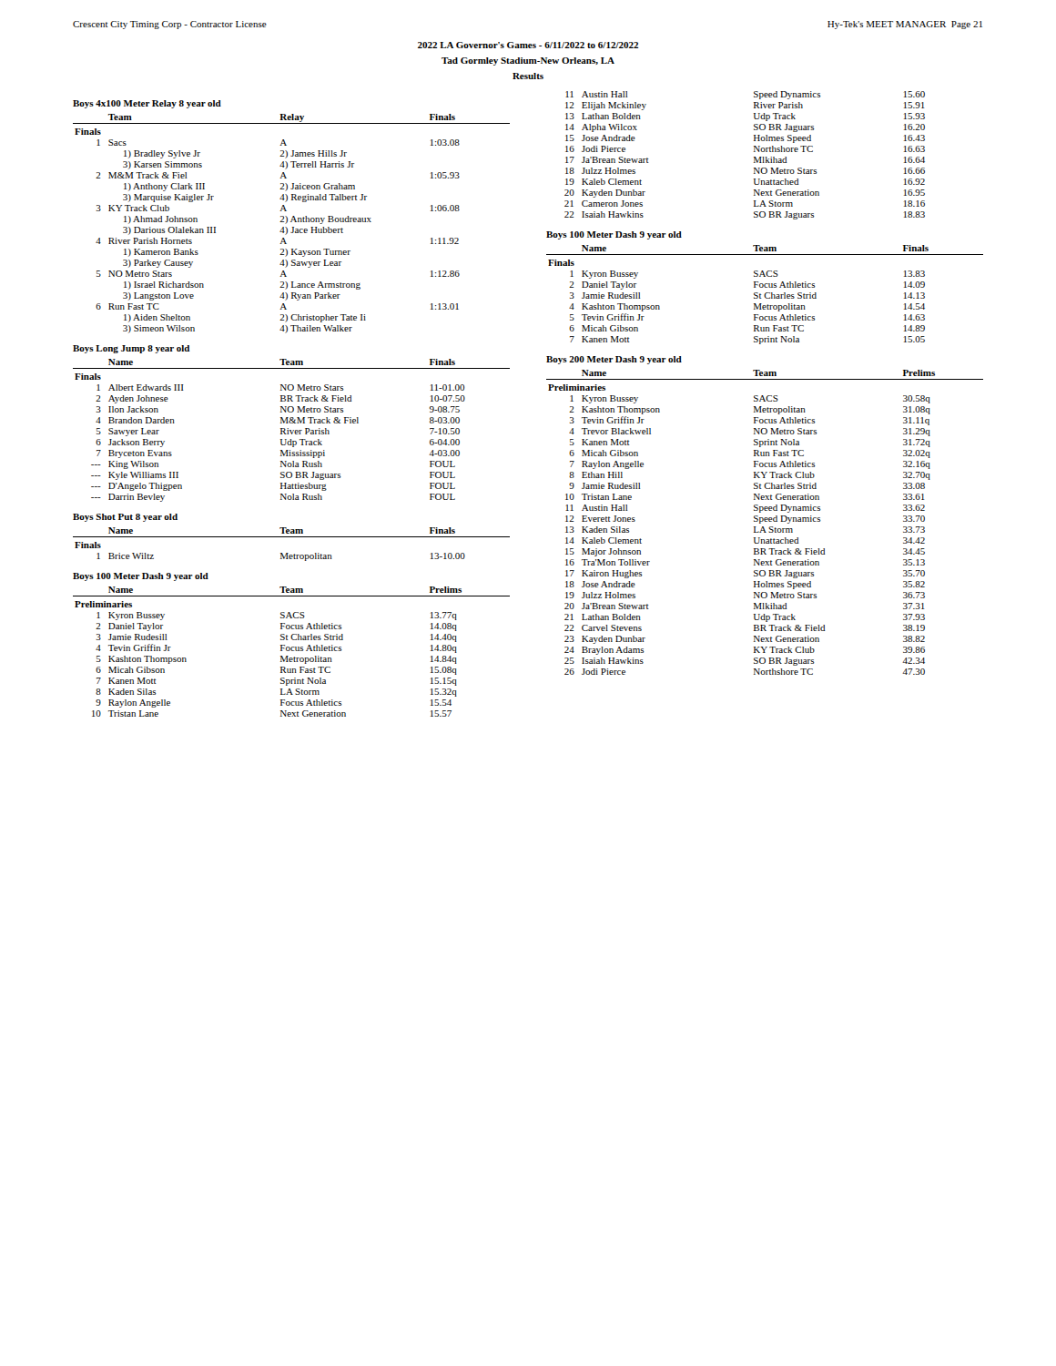Crescent City Timing Corp - Contractor License
Hy-Tek's MEET MANAGER Page 21
2022 LA Governor's Games - 6/11/2022 to 6/12/2022
Tad Gormley Stadium-New Orleans, LA
Results
Boys 4x100 Meter Relay 8 year old
| | Team | Relay | Finals |
| --- | --- | --- | --- |
| Finals |
| 1 | Sacs | A | 1:03.08 |
| | 1) Bradley Sylve Jr | 2) James Hills Jr |
| | 3) Karsen Simmons | 4) Terrell Harris Jr |
| 2 | M&M Track & Fiel | A | 1:05.93 |
| | 1) Anthony Clark III | 2) Jaiceon Graham |
| | 3) Marquise Kaigler Jr | 4) Reginald Talbert Jr |
| 3 | KY Track Club | A | 1:06.08 |
| | 1) Ahmad Johnson | 2) Anthony Boudreaux |
| | 3) Darious Olalekan III | 4) Jace Hubbert |
| 4 | River Parish Hornets | A | 1:11.92 |
| | 1) Kameron Banks | 2) Kayson Turner |
| | 3) Parkey Causey | 4) Sawyer Lear |
| 5 | NO Metro Stars | A | 1:12.86 |
| | 1) Israel Richardson | 2) Lance Armstrong |
| | 3) Langston Love | 4) Ryan Parker |
| 6 | Run Fast TC | A | 1:13.01 |
| | 1) Aiden Shelton | 2) Christopher Tate Ii |
| | 3) Simeon Wilson | 4) Thailen Walker |
Boys Long Jump 8 year old
| | Name | Team | Finals |
| --- | --- | --- | --- |
| Finals |
| 1 | Albert Edwards III | NO Metro Stars | 11-01.00 |
| 2 | Ayden Johnese | BR Track & Field | 10-07.50 |
| 3 | Ilon Jackson | NO Metro Stars | 9-08.75 |
| 4 | Brandon Darden | M&M Track & Fiel | 8-03.00 |
| 5 | Sawyer Lear | River Parish | 7-10.50 |
| 6 | Jackson Berry | Udp Track | 6-04.00 |
| 7 | Bryceton Evans | Mississippi | 4-03.00 |
| --- | King Wilson | Nola Rush | FOUL |
| --- | Kyle Williams III | SO BR Jaguars | FOUL |
| --- | D'Angelo Thigpen | Hattiesburg | FOUL |
| --- | Darrin Bevley | Nola Rush | FOUL |
Boys Shot Put 8 year old
| | Name | Team | Finals |
| --- | --- | --- | --- |
| Finals |
| 1 | Brice Wiltz | Metropolitan | 13-10.00 |
Boys 100 Meter Dash 9 year old
| | Name | Team | Prelims |
| --- | --- | --- | --- |
| Preliminaries |
| 1 | Kyron Bussey | SACS | 13.77q |
| 2 | Daniel Taylor | Focus Athletics | 14.08q |
| 3 | Jamie Rudesill | St Charles Strid | 14.40q |
| 4 | Tevin Griffin Jr | Focus Athletics | 14.80q |
| 5 | Kashton Thompson | Metropolitan | 14.84q |
| 6 | Micah Gibson | Run Fast TC | 15.08q |
| 7 | Kanen Mott | Sprint Nola | 15.15q |
| 8 | Kaden Silas | LA Storm | 15.32q |
| 9 | Raylon Angelle | Focus Athletics | 15.54 |
| 10 | Tristan Lane | Next Generation | 15.57 |
| 11 | Austin Hall | Speed Dynamics | 15.60 |
| 12 | Elijah Mckinley | River Parish | 15.91 |
| 13 | Lathan Bolden | Udp Track | 15.93 |
| 14 | Alpha Wilcox | SO BR Jaguars | 16.20 |
| 15 | Jose Andrade | Holmes Speed | 16.43 |
| 16 | Jodi Pierce | Northshore TC | 16.63 |
| 17 | Ja'Brean Stewart | Mlkihad | 16.64 |
| 18 | Julzz Holmes | NO Metro Stars | 16.66 |
| 19 | Kaleb Clement | Unattached | 16.92 |
| 20 | Kayden Dunbar | Next Generation | 16.95 |
| 21 | Cameron Jones | LA Storm | 18.16 |
| 22 | Isaiah Hawkins | SO BR Jaguars | 18.83 |
Boys 100 Meter Dash 9 year old
| | Name | Team | Finals |
| --- | --- | --- | --- |
| Finals |
| 1 | Kyron Bussey | SACS | 13.83 |
| 2 | Daniel Taylor | Focus Athletics | 14.09 |
| 3 | Jamie Rudesill | St Charles Strid | 14.13 |
| 4 | Kashton Thompson | Metropolitan | 14.54 |
| 5 | Tevin Griffin Jr | Focus Athletics | 14.63 |
| 6 | Micah Gibson | Run Fast TC | 14.89 |
| 7 | Kanen Mott | Sprint Nola | 15.05 |
Boys 200 Meter Dash 9 year old
| | Name | Team | Prelims |
| --- | --- | --- | --- |
| Preliminaries |
| 1 | Kyron Bussey | SACS | 30.58q |
| 2 | Kashton Thompson | Metropolitan | 31.08q |
| 3 | Tevin Griffin Jr | Focus Athletics | 31.11q |
| 4 | Trevor Blackwell | NO Metro Stars | 31.29q |
| 5 | Kanen Mott | Sprint Nola | 31.72q |
| 6 | Micah Gibson | Run Fast TC | 32.02q |
| 7 | Raylon Angelle | Focus Athletics | 32.16q |
| 8 | Ethan Hill | KY Track Club | 32.70q |
| 9 | Jamie Rudesill | St Charles Strid | 33.08 |
| 10 | Tristan Lane | Next Generation | 33.61 |
| 11 | Austin Hall | Speed Dynamics | 33.62 |
| 12 | Everett Jones | Speed Dynamics | 33.70 |
| 13 | Kaden Silas | LA Storm | 33.73 |
| 14 | Kaleb Clement | Unattached | 34.42 |
| 15 | Major Johnson | BR Track & Field | 34.45 |
| 16 | Tra'Mon Tolliver | Next Generation | 35.13 |
| 17 | Kairon Hughes | SO BR Jaguars | 35.70 |
| 18 | Jose Andrade | Holmes Speed | 35.82 |
| 19 | Julzz Holmes | NO Metro Stars | 36.73 |
| 20 | Ja'Brean Stewart | Mlkihad | 37.31 |
| 21 | Lathan Bolden | Udp Track | 37.93 |
| 22 | Carvel Stevens | BR Track & Field | 38.19 |
| 23 | Kayden Dunbar | Next Generation | 38.82 |
| 24 | Braylon Adams | KY Track Club | 39.86 |
| 25 | Isaiah Hawkins | SO BR Jaguars | 42.34 |
| 26 | Jodi Pierce | Northshore TC | 47.30 |